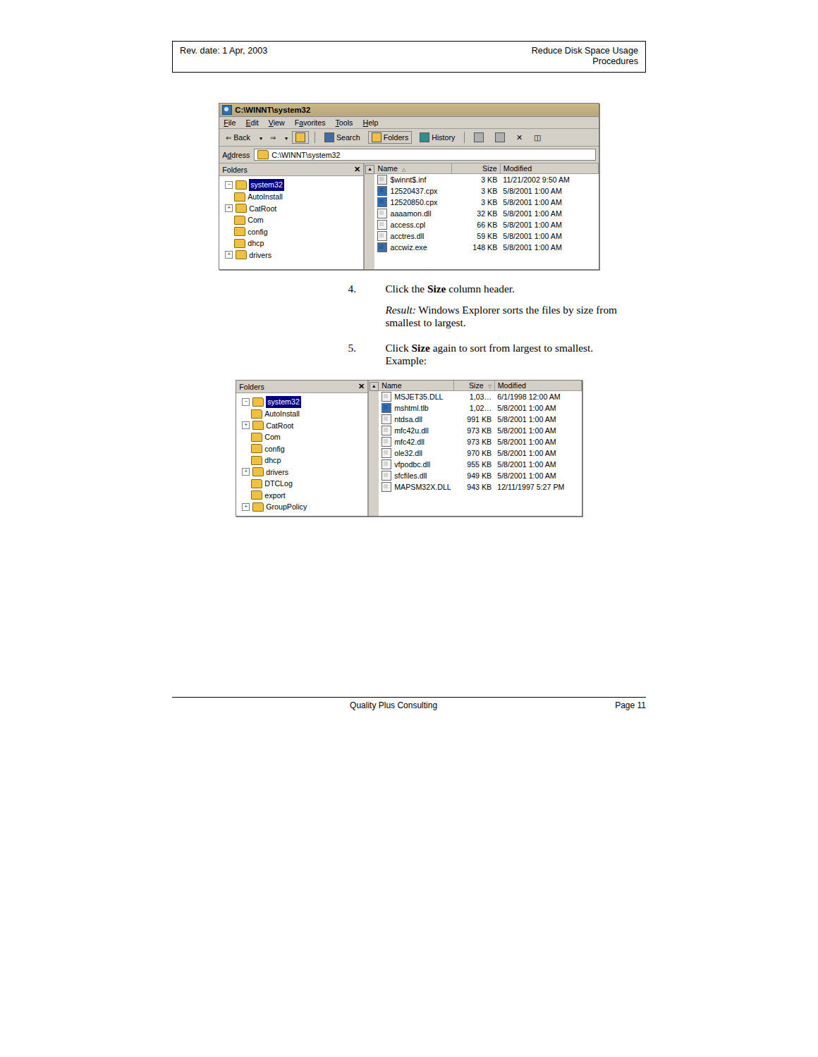Rev. date: 1 Apr, 2003
Reduce Disk Space Usage
Procedures
C:\WINNT\system32
File Edit View Favorites Tools Help
Back Search Folders History ✕ ◫
Address C:\WINNT\system32
Folders✕
− system32
AutoInstall
+ CatRoot
Com
config
dhcp
+ drivers
▲
| Name | Size | Modified |
| --- | --- | --- |
| $winnt$.inf | 3 KB | 11/21/2002 9:50 AM |
| 12520437.cpx | 3 KB | 5/8/2001 1:00 AM |
| 12520850.cpx | 3 KB | 5/8/2001 1:00 AM |
| aaaamon.dll | 32 KB | 5/8/2001 1:00 AM |
| access.cpl | 66 KB | 5/8/2001 1:00 AM |
| acctres.dll | 59 KB | 5/8/2001 1:00 AM |
| accwiz.exe | 148 KB | 5/8/2001 1:00 AM |
Click the Size column header.
Result: Windows Explorer sorts the files by size from smallest to largest.
Click Size again to sort from largest to smallest.
Example:
Folders✕
− system32
AutoInstall
+ CatRoot
Com
config
dhcp
+ drivers
DTCLog
export
+ GroupPolicy
▲
| Name | Size | Modified |
| --- | --- | --- |
| MSJET35.DLL | 1,03… | 6/1/1998 12:00 AM |
| mshtml.tlb | 1,02… | 5/8/2001 1:00 AM |
| ntdsa.dll | 991 KB | 5/8/2001 1:00 AM |
| mfc42u.dll | 973 KB | 5/8/2001 1:00 AM |
| mfc42.dll | 973 KB | 5/8/2001 1:00 AM |
| ole32.dll | 970 KB | 5/8/2001 1:00 AM |
| vfpodbc.dll | 955 KB | 5/8/2001 1:00 AM |
| sfcfiles.dll | 949 KB | 5/8/2001 1:00 AM |
| MAPSM32X.DLL | 943 KB | 12/11/1997 5:27 PM |
Quality Plus Consulting
Page 11